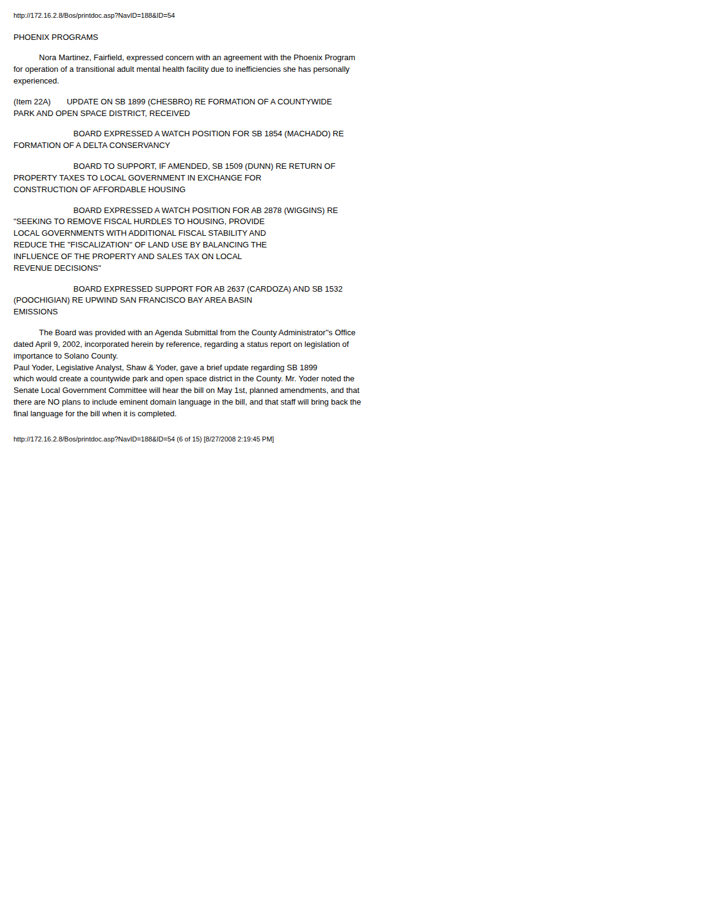http://172.16.2.8/Bos/printdoc.asp?NavID=188&ID=54
PHOENIX PROGRAMS
Nora Martinez, Fairfield, expressed concern with an agreement with the Phoenix Program for operation of a transitional adult mental health facility due to inefficiencies she has personally experienced.
(Item 22A) UPDATE ON SB 1899 (CHESBRO) RE FORMATION OF A COUNTYWIDE PARK AND OPEN SPACE DISTRICT, RECEIVED
BOARD EXPRESSED A WATCH POSITION FOR SB 1854 (MACHADO) RE FORMATION OF A DELTA CONSERVANCY
BOARD TO SUPPORT, IF AMENDED, SB 1509 (DUNN) RE RETURN OF PROPERTY TAXES TO LOCAL GOVERNMENT IN EXCHANGE FOR CONSTRUCTION OF AFFORDABLE HOUSING
BOARD EXPRESSED A WATCH POSITION FOR AB 2878 (WIGGINS) RE "SEEKING TO REMOVE FISCAL HURDLES TO HOUSING, PROVIDE LOCAL GOVERNMENTS WITH ADDITIONAL FISCAL STABILITY AND REDUCE THE ''FISCALIZATION'' OF LAND USE BY BALANCING THE INFLUENCE OF THE PROPERTY AND SALES TAX ON LOCAL REVENUE DECISIONS"
BOARD EXPRESSED SUPPORT FOR AB 2637 (CARDOZA) AND SB 1532 (POOCHIGIAN) RE UPWIND SAN FRANCISCO BAY AREA BASIN EMISSIONS
The Board was provided with an Agenda Submittal from the County Administrator''s Office dated April 9, 2002, incorporated herein by reference, regarding a status report on legislation of importance to Solano County. Paul Yoder, Legislative Analyst, Shaw & Yoder, gave a brief update regarding SB 1899 which would create a countywide park and open space district in the County. Mr. Yoder noted the Senate Local Government Committee will hear the bill on May 1st, planned amendments, and that there are NO plans to include eminent domain language in the bill, and that staff will bring back the final language for the bill when it is completed.
http://172.16.2.8/Bos/printdoc.asp?NavID=188&ID=54 (6 of 15) [8/27/2008 2:19:45 PM]